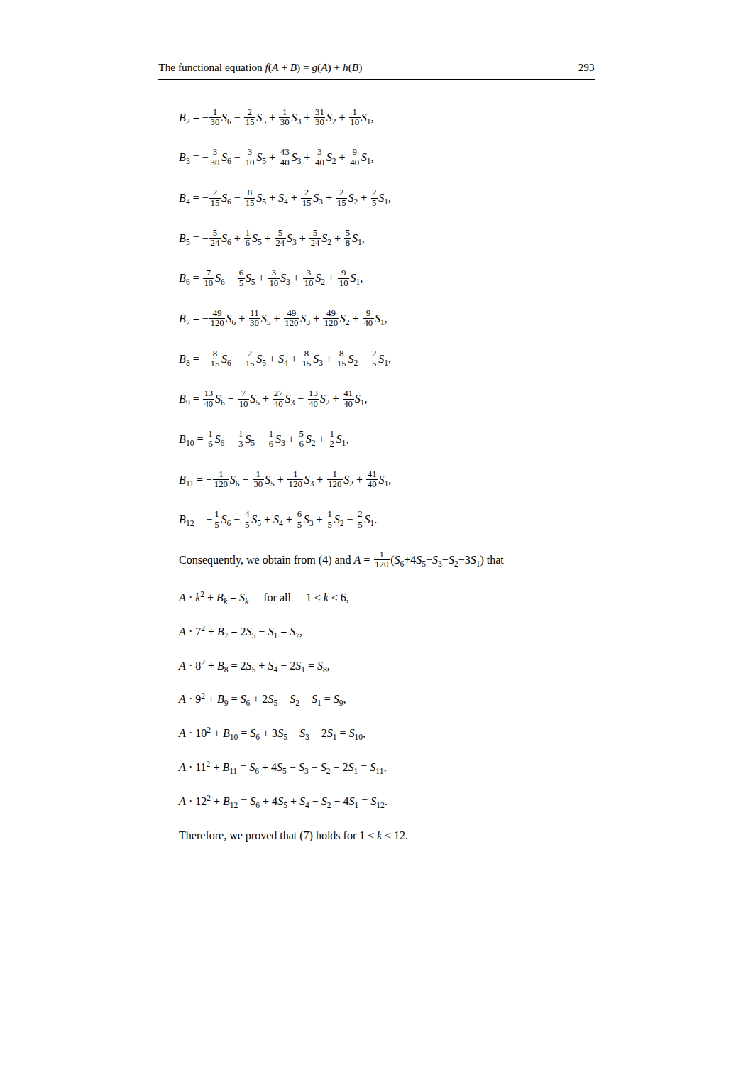The functional equation f(A + B) = g(A) + h(B) 293
B2 = −130 S6 − 215 S5 + 130 S3 + 3130 S2 + 110 S1,
B3 = −330 S6 − 310 S5 + 4340 S3 + 340 S2 + 940 S1,
B4 = −215 S6 − 815 S5 + S4 + 215 S3 + 215 S2 + 25 S1,
B5 = −524 S6 + 16 S5 + 524 S3 + 524 S2 + 58 S1,
B6 = 710 S6 − 65 S5 + 310 S3 + 310 S2 + 910 S1,
B7 = −49120 S6 + 1130 S5 + 49120 S3 + 49120 S2 + 940 S1,
B8 = −815 S6 − 215 S5 + S4 + 815 S3 + 815 S2 − 25 S1,
B9 = 1340 S6 − 710 S5 + 2740 S3 − 1340 S2 + 4140 S1,
B10 = 16 S6 − 13 S5 − 16 S3 + 56 S2 + 12 S1,
B11 = −1120 S6 − 130 S5 + 1120 S3 + 1120 S2 + 4140 S1,
B12 = −15 S6 − 45 S5 + S4 + 65 S3 + 15 S2 − 25 S1.
Consequently, we obtain from (4) and A = 1120(S6+4S5−S3−S2−3S1) that
A k2 + Bk = Sk for all 1 ≤ k ≤ 6,
A 72 + B7 = 2S5 − S1 = S7,
A 82 + B8 = 2S5 + S4 − 2S1 = S8,
A 92 + B9 = S6 + 2S5 − S2 − S1 = S9,
A 102 + B10 = S6 + 3S5 − S3 − 2S1 = S10,
A 112 + B11 = S6 + 4S5 − S3 − S2 − 2S1 = S11,
A 122 + B12 = S6 + 4S5 + S4 − S2 − 4S1 = S12.
Therefore, we proved that (7) holds for 1 ≤ k ≤ 12.